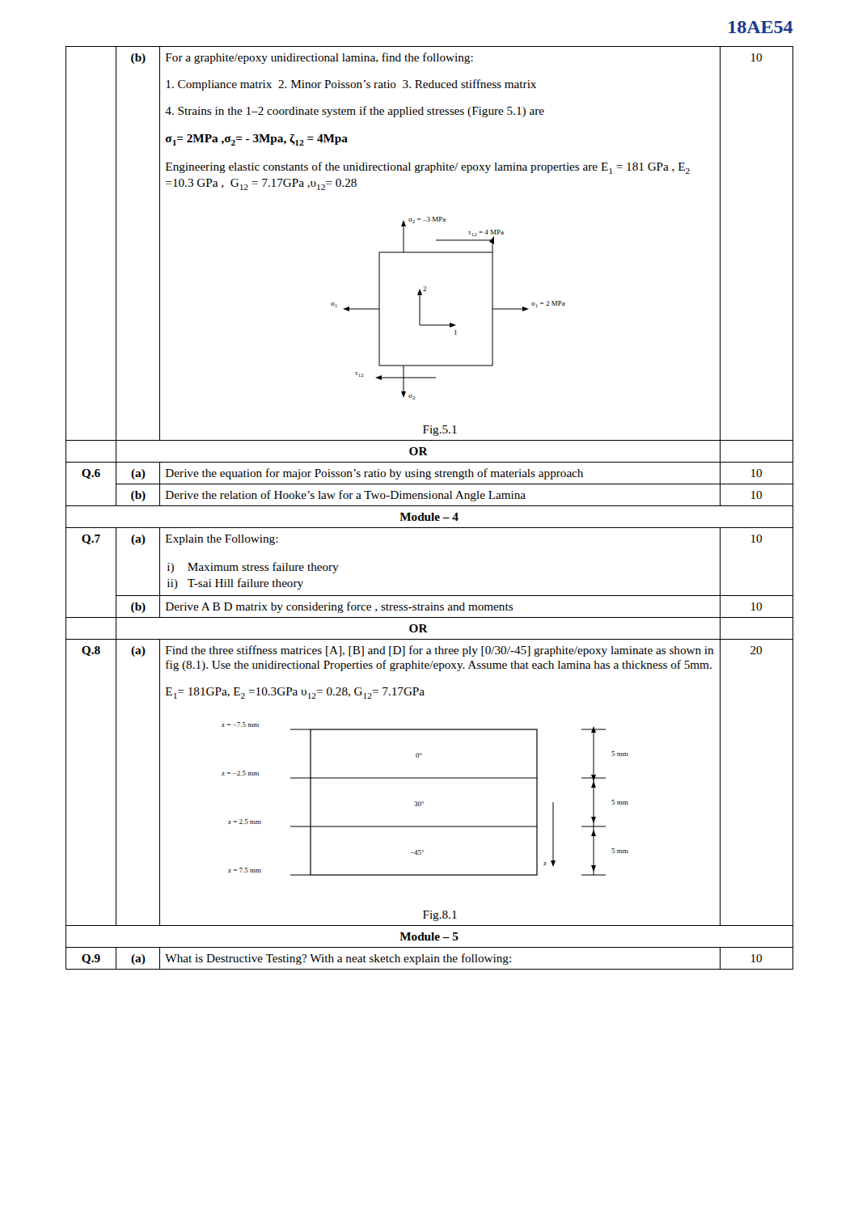18AE54
| | (b) | For a graphite/epoxy unidirectional lamina, find the following: 1. Compliance matrix 2. Minor Poisson’s ratio 3. Reduced stiffness matrix 4. Strains in the 1–2 coordinate system if the applied stresses (Figure 5.1) are σ 1 = 2MPa ,σ 2 = - 3Mpa, ζ 12 = 4Mpa Engineering elastic constants of the unidirectional graphite/ epoxy lamina properties are E 1 = 181 GPa , E 2 =10.3 GPa , G 12 = 7.17GPa ,υ 12 = 0.28 σ 2 = –3 MPa τ 12 = 4 MPa σ 1 σ 1 = 2 MPa σ 2 τ 12 2 1 Fig.5.1 | 10 |
| | OR | |
| Q.6 | (a) | Derive the equation for major Poisson’s ratio by using strength of materials approach | 10 |
| (b) | Derive the relation of Hooke’s law for a Two-Dimensional Angle Lamina | 10 |
| Module – 4 |
| Q.7 | (a) | Explain the Following: / i) / Maximum stress failure theory / / ii) / T-sai Hill failure theory / | 10 |
| (b) | Derive A B D matrix by considering force , stress-strains and moments | 10 |
| | OR | |
| Q.8 | (a) | Find the three stiffness matrices [A], [B] and [D] for a three ply [0/30/-45] graphite/epoxy laminate as shown in fig (8.1). Use the unidirectional Properties of graphite/epoxy. Assume that each lamina has a thickness of 5mm. E 1 = 181GPa, E 2 =10.3GPa υ 12 = 0.28, G 12 = 7.17GPa z = −7.5 mm z = −2.5 mm z = 2.5 mm z = 7.5 mm 0° 30° −45° 5 mm 5 mm 5 mm z Fig.8.1 | 20 |
| Module – 5 |
| Q.9 | (a) | What is Destructive Testing? With a neat sketch explain the following: | 10 |